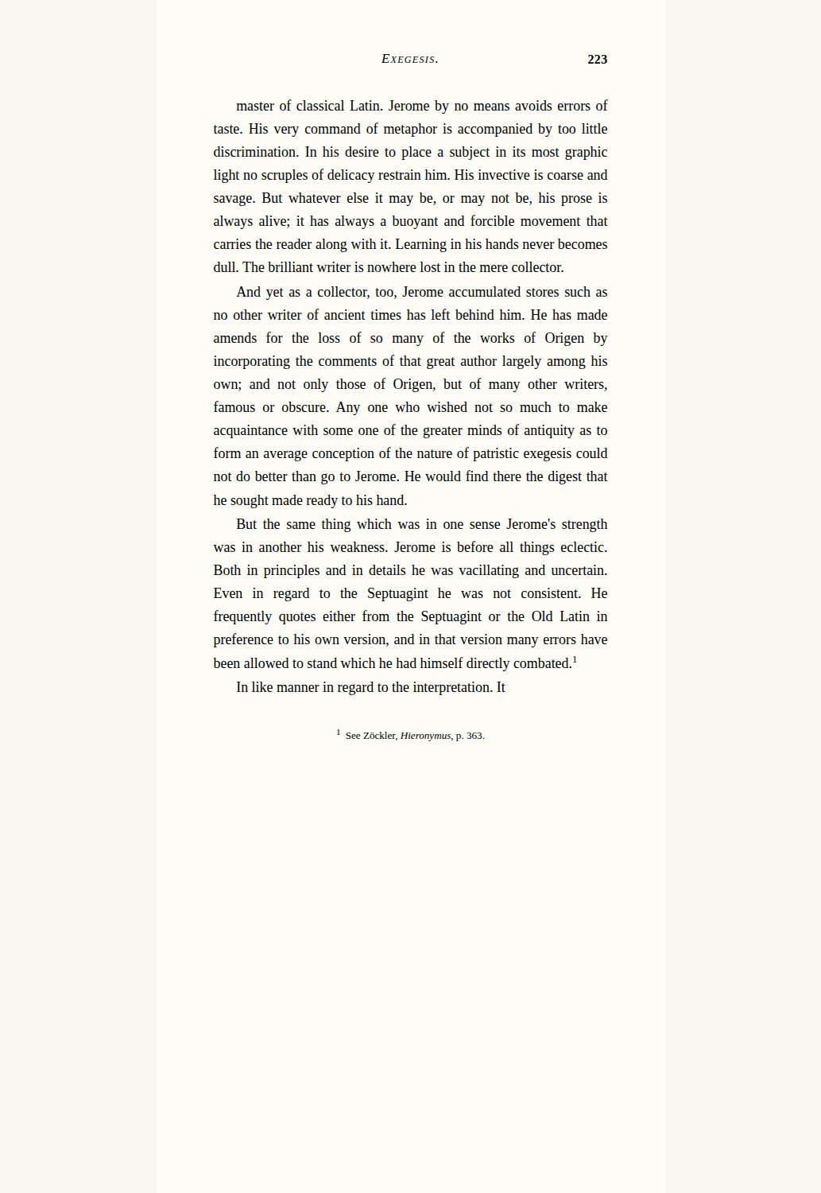Exegesis. 223
master of classical Latin. Jerome by no means avoids errors of taste. His very command of metaphor is accompanied by too little discrimination. In his desire to place a subject in its most graphic light no scruples of delicacy restrain him. His invective is coarse and savage. But whatever else it may be, or may not be, his prose is always alive; it has always a buoyant and forcible movement that carries the reader along with it. Learning in his hands never becomes dull. The brilliant writer is nowhere lost in the mere collector.
And yet as a collector, too, Jerome accumulated stores such as no other writer of ancient times has left behind him. He has made amends for the loss of so many of the works of Origen by incorporating the comments of that great author largely among his own; and not only those of Origen, but of many other writers, famous or obscure. Any one who wished not so much to make acquaintance with some one of the greater minds of antiquity as to form an average conception of the nature of patristic exegesis could not do better than go to Jerome. He would find there the digest that he sought made ready to his hand.
But the same thing which was in one sense Jerome's strength was in another his weakness. Jerome is before all things eclectic. Both in principles and in details he was vacillating and uncertain. Even in regard to the Septuagint he was not consistent. He frequently quotes either from the Septuagint or the Old Latin in preference to his own version, and in that version many errors have been allowed to stand which he had himself directly combated.1
In like manner in regard to the interpretation. It
1 See Zöckler, Hieronymus, p. 363.